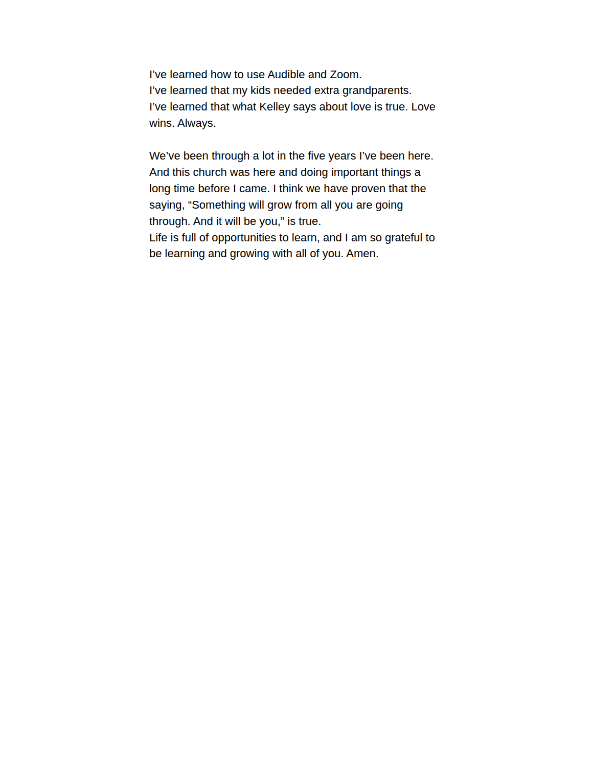I’ve learned how to use Audible and Zoom.
I’ve learned that my kids needed extra grandparents.
I’ve learned that what Kelley says about love is true. Love wins. Always.
We’ve been through a lot in the five years I’ve been here. And this church was here and doing important things a long time before I came. I think we have proven that the saying, “Something will grow from all you are going through. And it will be you,” is true.
Life is full of opportunities to learn, and I am so grateful to be learning and growing with all of you. Amen.